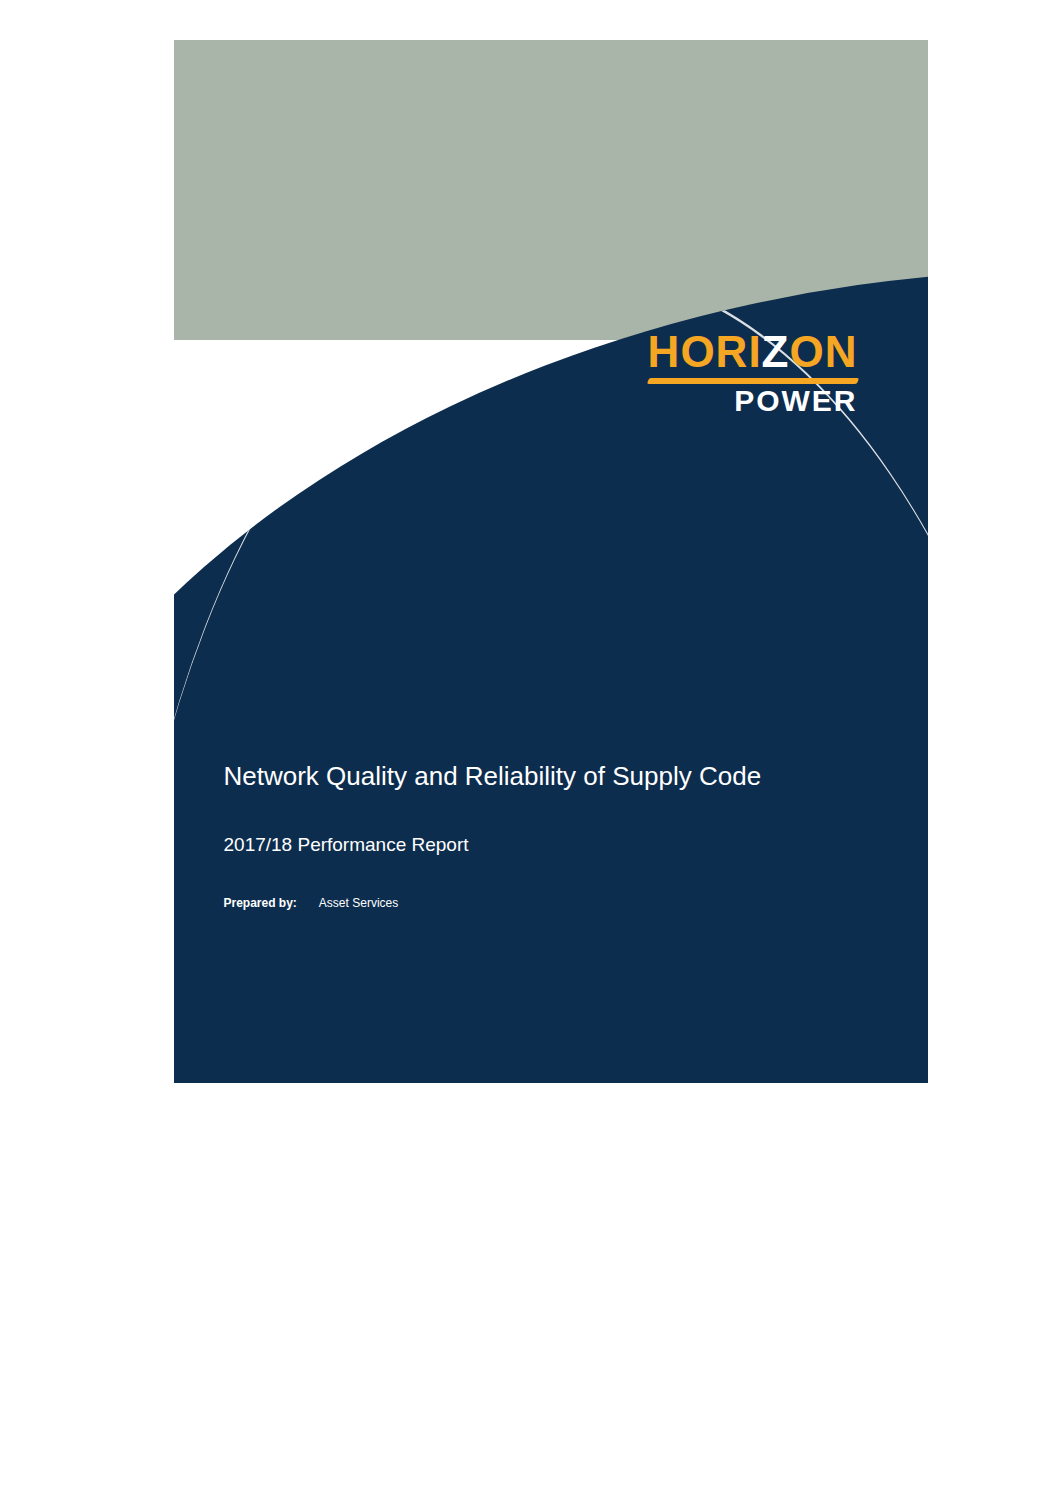HORIZON
POWER
Network Quality and Reliability of Supply Code
2017/18 Performance Report
Prepared by: Asset Services